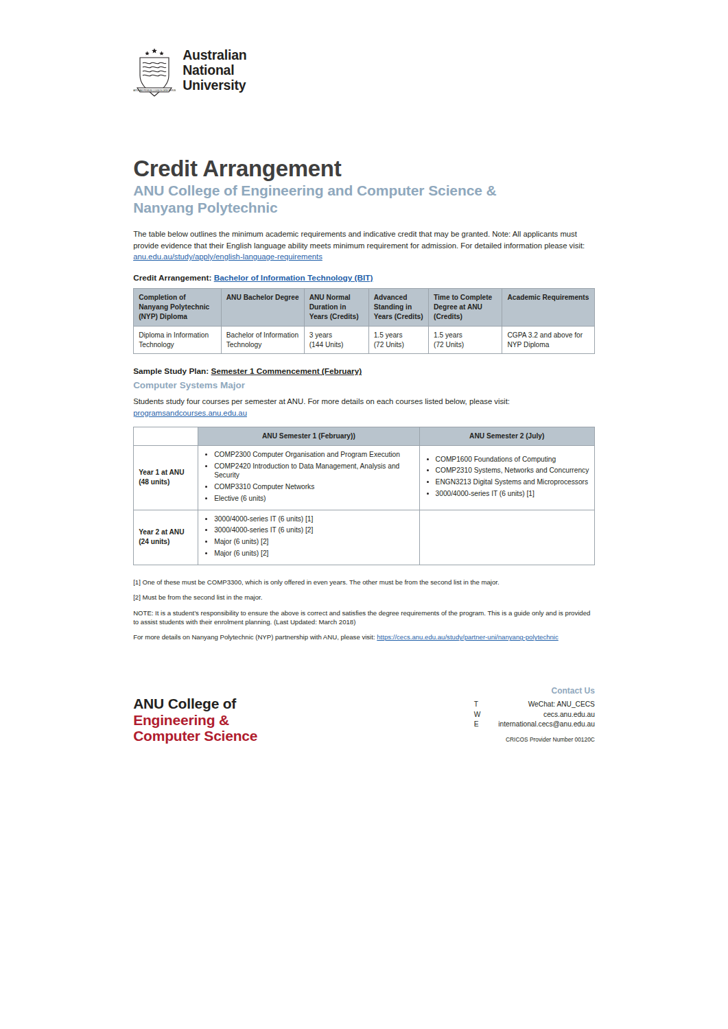NATURAM PRIMUM COGNOSCERE RERUM
Australian
National
University
Credit Arrangement
ANU College of Engineering and Computer Science &
Nanyang Polytechnic
The table below outlines the minimum academic requirements and indicative credit that may be granted. Note: All applicants must provide evidence that their English language ability meets minimum requirement for admission. For detailed information please visit: anu.edu.au/study/apply/english-language-requirements
Credit Arrangement: Bachelor of Information Technology (BIT)
| Completion of Nanyang Polytechnic (NYP) Diploma | ANU Bachelor Degree | ANU Normal Duration in Years (Credits) | Advanced Standing in Years (Credits) | Time to Complete Degree at ANU (Credits) | Academic Requirements |
| --- | --- | --- | --- | --- | --- |
| Diploma in Information Technology | Bachelor of Information Technology | 3 years (144 Units) | 1.5 years (72 Units) | 1.5 years (72 Units) | CGPA 3.2 and above for NYP Diploma |
Sample Study Plan: Semester 1 Commencement (February)
Computer Systems Major
Students study four courses per semester at ANU. For more details on each courses listed below, please visit: programsandcourses.anu.edu.au
| | ANU Semester 1 (February)) | ANU Semester 2 (July) |
| --- | --- | --- |
| Year 1 at ANU (48 units) | COMP2300 Computer Organisation and Program Execution COMP2420 Introduction to Data Management, Analysis and Security COMP3310 Computer Networks Elective (6 units) | COMP1600 Foundations of Computing COMP2310 Systems, Networks and Concurrency ENGN3213 Digital Systems and Microprocessors 3000/4000-series IT (6 units) [1] |
| Year 2 at ANU (24 units) | 3000/4000-series IT (6 units) [1] 3000/4000-series IT (6 units) [2] Major (6 units) [2] Major (6 units) [2] | |
[1] One of these must be COMP3300, which is only offered in even years. The other must be from the second list in the major.
[2] Must be from the second list in the major.
NOTE: It is a student’s responsibility to ensure the above is correct and satisfies the degree requirements of the program. This is a guide only and is provided to assist students with their enrolment planning. (Last Updated: March 2018)
For more details on Nanyang Polytechnic (NYP) partnership with ANU, please visit: https://cecs.anu.edu.au/study/partner-uni/nanyang-polytechnic
ANU College of
Engineering &
Computer Science
Contact Us
| T | WeChat: ANU_CECS |
| W | cecs.anu.edu.au |
| E | international.cecs@anu.edu.au |
CRICOS Provider Number 00120C